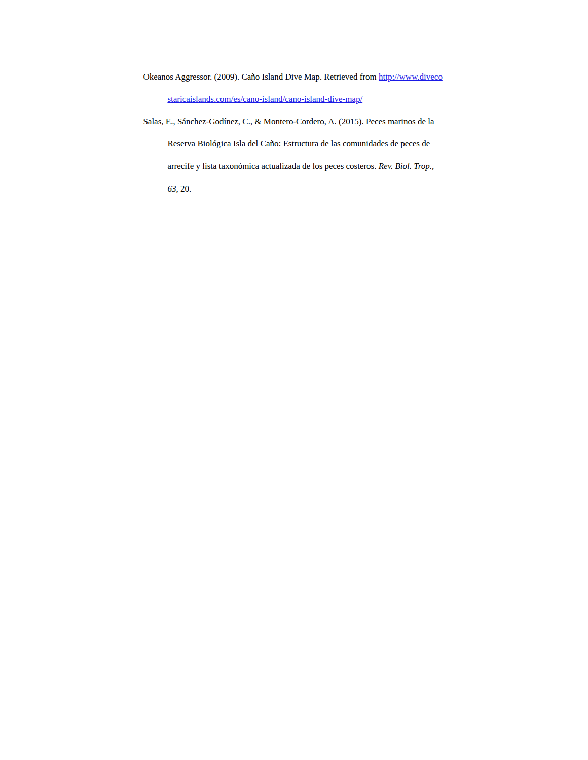Okeanos Aggressor. (2009). Caño Island Dive Map. Retrieved from http://www.divecostaricaislands.com/es/cano-island/cano-island-dive-map/
Salas, E., Sánchez-Godínez, C., & Montero-Cordero, A. (2015). Peces marinos de la Reserva Biológica Isla del Caño: Estructura de las comunidades de peces de arrecife y lista taxonómica actualizada de los peces costeros. Rev. Biol. Trop., 63, 20.